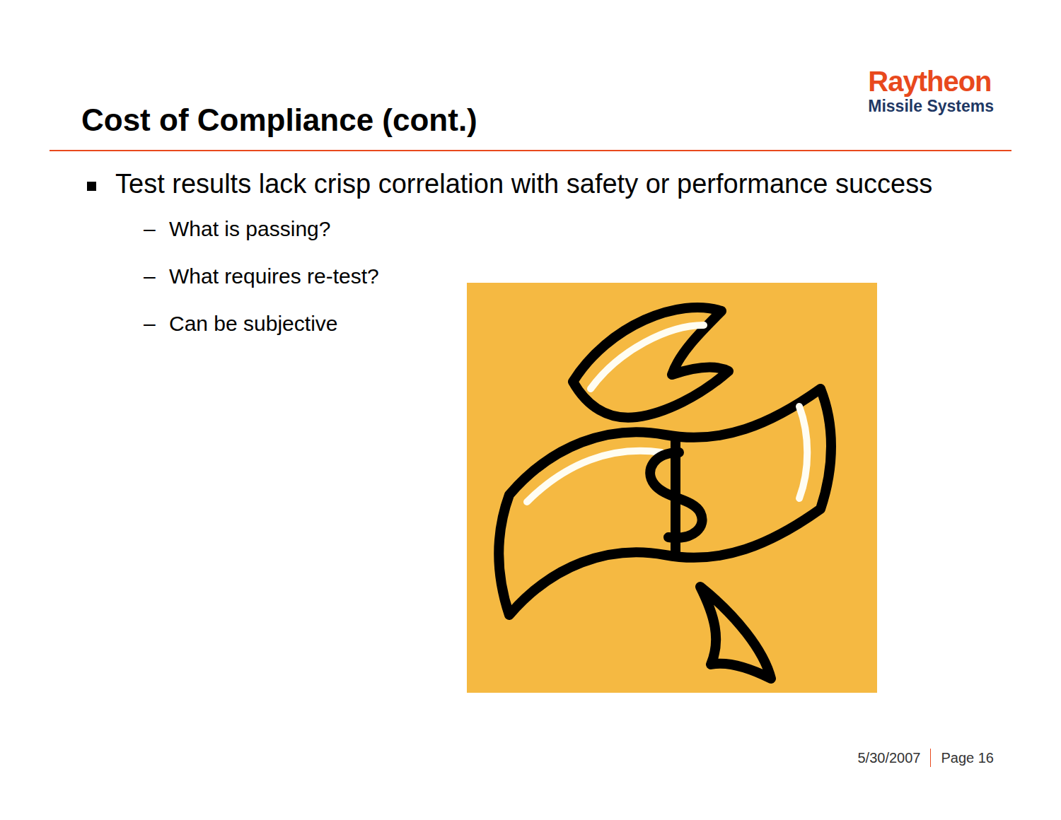Raytheon
Missile Systems
Cost of Compliance (cont.)
Test results lack crisp correlation with safety or performance success
What is passing?
What requires re-test?
Can be subjective
5/30/2007 Page 16